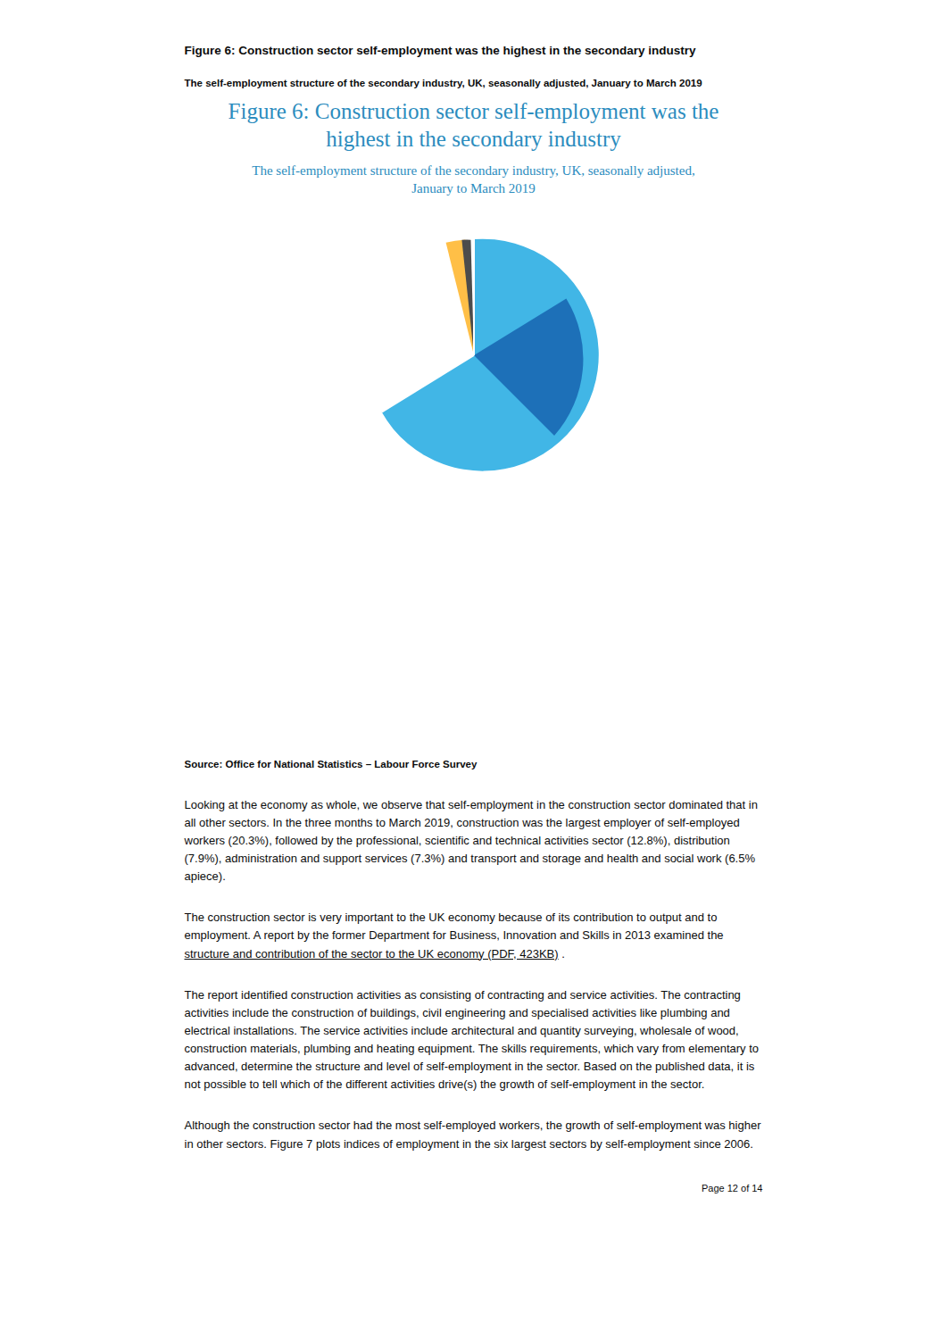Figure 6: Construction sector self-employment was the highest in the secondary industry
The self-employment structure of the secondary industry, UK, seasonally adjusted, January to March 2019
Figure 6: Construction sector self-employment was the highest in the secondary industry
The self-employment structure of the secondary industry, UK, seasonally adjusted, January to March 2019
Source: Office for National Statistics – Labour Force Survey
Looking at the economy as whole, we observe that self-employment in the construction sector dominated that in all other sectors. In the three months to March 2019, construction was the largest employer of self-employed workers (20.3%), followed by the professional, scientific and technical activities sector (12.8%), distribution (7.9%), administration and support services (7.3%) and transport and storage and health and social work (6.5% apiece).
The construction sector is very important to the UK economy because of its contribution to output and to employment. A report by the former Department for Business, Innovation and Skills in 2013 examined the structure and contribution of the sector to the UK economy (PDF, 423KB) .
The report identified construction activities as consisting of contracting and service activities. The contracting activities include the construction of buildings, civil engineering and specialised activities like plumbing and electrical installations. The service activities include architectural and quantity surveying, wholesale of wood, construction materials, plumbing and heating equipment. The skills requirements, which vary from elementary to advanced, determine the structure and level of self-employment in the sector. Based on the published data, it is not possible to tell which of the different activities drive(s) the growth of self-employment in the sector.
Although the construction sector had the most self-employed workers, the growth of self-employment was higher in other sectors. Figure 7 plots indices of employment in the six largest sectors by self-employment since 2006.
Page 12 of 14